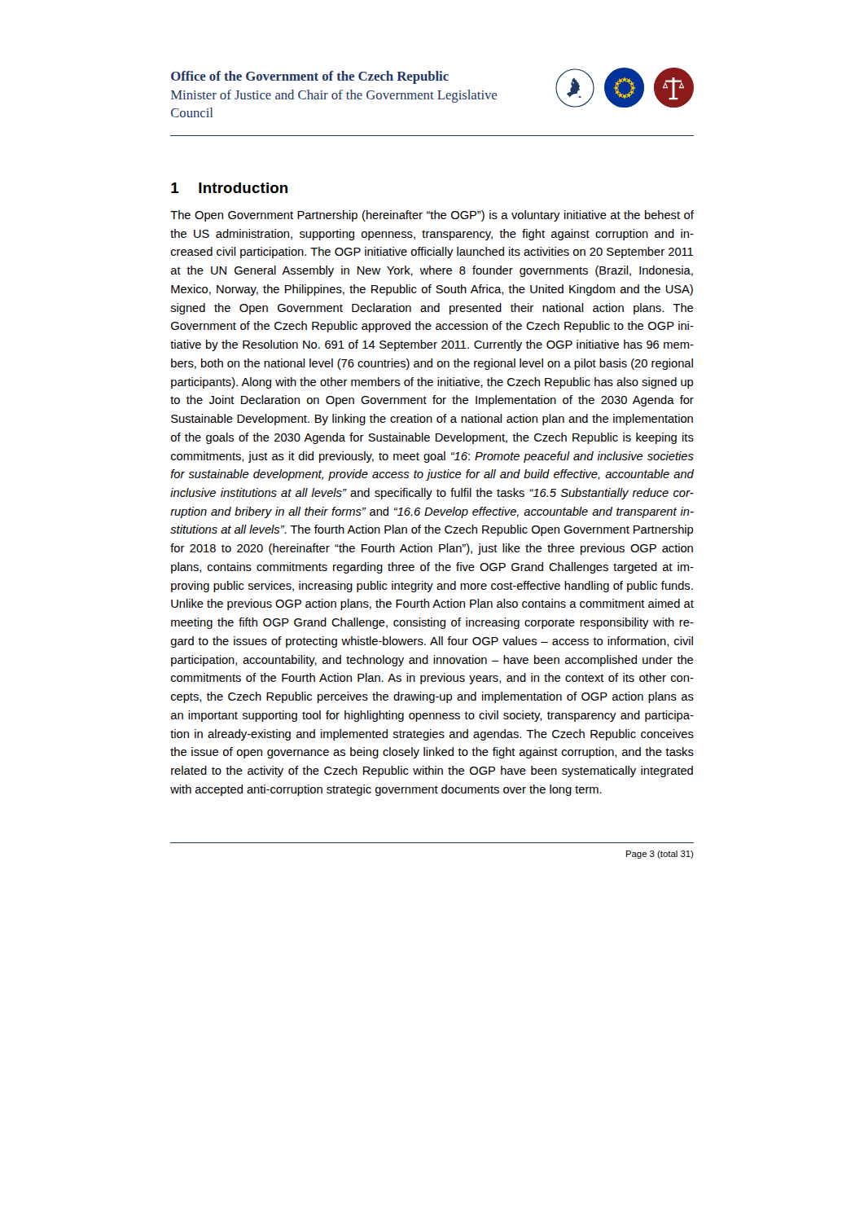Office of the Government of the Czech Republic
Minister of Justice and Chair of the Government Legislative
Council
1 Introduction
The Open Government Partnership (hereinafter “the OGP”) is a voluntary initiative at the behest of the US administration, supporting openness, transparency, the fight against corruption and increased civil participation. The OGP initiative officially launched its activities on 20 September 2011 at the UN General Assembly in New York, where 8 founder governments (Brazil, Indonesia, Mexico, Norway, the Philippines, the Republic of South Africa, the United Kingdom and the USA) signed the Open Government Declaration and presented their national action plans. The Government of the Czech Republic approved the accession of the Czech Republic to the OGP initiative by the Resolution No. 691 of 14 September 2011. Currently the OGP initiative has 96 members, both on the national level (76 countries) and on the regional level on a pilot basis (20 regional participants). Along with the other members of the initiative, the Czech Republic has also signed up to the Joint Declaration on Open Government for the Implementation of the 2030 Agenda for Sustainable Development. By linking the creation of a national action plan and the implementation of the goals of the 2030 Agenda for Sustainable Development, the Czech Republic is keeping its commitments, just as it did previously, to meet goal “16: Promote peaceful and inclusive societies for sustainable development, provide access to justice for all and build effective, accountable and inclusive institutions at all levels” and specifically to fulfil the tasks “16.5 Substantially reduce corruption and bribery in all their forms” and “16.6 Develop effective, accountable and transparent institutions at all levels”. The fourth Action Plan of the Czech Republic Open Government Partnership for 2018 to 2020 (hereinafter “the Fourth Action Plan”), just like the three previous OGP action plans, contains commitments regarding three of the five OGP Grand Challenges targeted at improving public services, increasing public integrity and more cost-effective handling of public funds. Unlike the previous OGP action plans, the Fourth Action Plan also contains a commitment aimed at meeting the fifth OGP Grand Challenge, consisting of increasing corporate responsibility with regard to the issues of protecting whistle-blowers. All four OGP values – access to information, civil participation, accountability, and technology and innovation – have been accomplished under the commitments of the Fourth Action Plan. As in previous years, and in the context of its other concepts, the Czech Republic perceives the drawing-up and implementation of OGP action plans as an important supporting tool for highlighting openness to civil society, transparency and participation in already-existing and implemented strategies and agendas. The Czech Republic conceives the issue of open governance as being closely linked to the fight against corruption, and the tasks related to the activity of the Czech Republic within the OGP have been systematically integrated with accepted anti-corruption strategic government documents over the long term.
Page 3 (total 31)